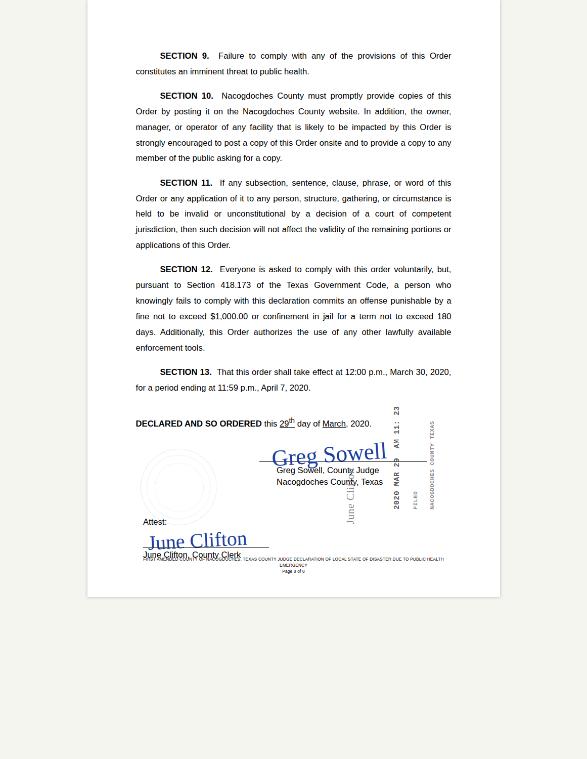SECTION 9. Failure to comply with any of the provisions of this Order constitutes an imminent threat to public health.
SECTION 10. Nacogdoches County must promptly provide copies of this Order by posting it on the Nacogdoches County website. In addition, the owner, manager, or operator of any facility that is likely to be impacted by this Order is strongly encouraged to post a copy of this Order onsite and to provide a copy to any member of the public asking for a copy.
SECTION 11. If any subsection, sentence, clause, phrase, or word of this Order or any application of it to any person, structure, gathering, or circumstance is held to be invalid or unconstitutional by a decision of a court of competent jurisdiction, then such decision will not affect the validity of the remaining portions or applications of this Order.
SECTION 12. Everyone is asked to comply with this order voluntarily, but, pursuant to Section 418.173 of the Texas Government Code, a person who knowingly fails to comply with this declaration commits an offense punishable by a fine not to exceed $1,000.00 or confinement in jail for a term not to exceed 180 days. Additionally, this Order authorizes the use of any other lawfully available enforcement tools.
SECTION 13. That this order shall take effect at 12:00 p.m., March 30, 2020, for a period ending at 11:59 p.m., April 7, 2020.
DECLARED AND SO ORDERED this 29th day of March, 2020.
Greg Sowell
Greg Sowell, County Judge
Nacogdoches County, Texas
Attest:
June Clifton
June Clifton, County Clerk
2020 MAR 29 AM 11: 23
FILED
NACOGDOCHES COUNTY TEXAS
June Clifton
FIRST AMENDED COUNTY OF NACOGDOCHES, TEXAS COUNTY JUDGE DECLARATION OF LOCAL STATE OF DISASTER DUE TO PUBLIC HEALTH EMERGENCY
Page 8 of 8